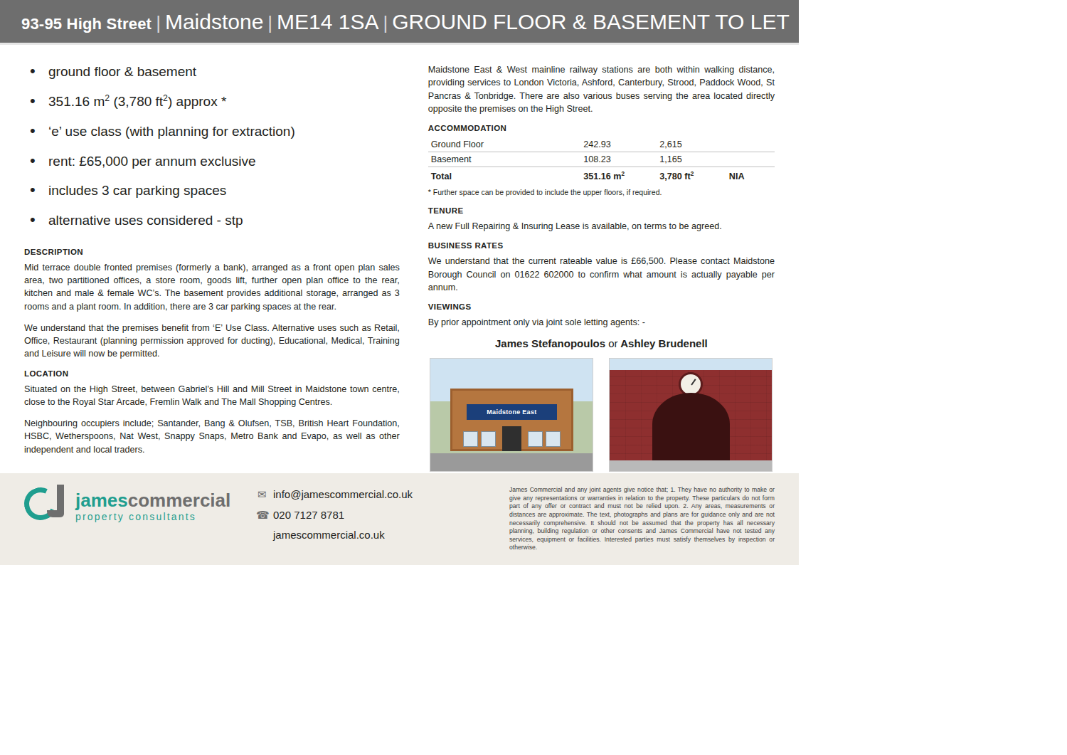93-95 High Street | Maidstone | ME14 1SA | GROUND FLOOR & BASEMENT TO LET
ground floor & basement
351.16 m2 (3,780 ft2) approx *
‘e’ use class (with planning for extraction)
rent: £65,000 per annum exclusive
includes 3 car parking spaces
alternative uses considered - stp
Description
Mid terrace double fronted premises (formerly a bank), arranged as a front open plan sales area, two partitioned offices, a store room, goods lift, further open plan office to the rear, kitchen and male & female WC’s. The basement provides additional storage, arranged as 3 rooms and a plant room. In addition, there are 3 car parking spaces at the rear.
We understand that the premises benefit from ‘E’ Use Class. Alternative uses such as Retail, Office, Restaurant (planning permission approved for ducting), Educational, Medical, Training and Leisure will now be permitted.
Location
Situated on the High Street, between Gabriel’s Hill and Mill Street in Maidstone town centre, close to the Royal Star Arcade, Fremlin Walk and The Mall Shopping Centres.
Neighbouring occupiers include; Santander, Bang & Olufsen, TSB, British Heart Foundation, HSBC, Wetherspoons, Nat West, Snappy Snaps, Metro Bank and Evapo, as well as other independent and local traders.
Maidstone East & West mainline railway stations are both within walking distance, providing services to London Victoria, Ashford, Canterbury, Strood, Paddock Wood, St Pancras & Tonbridge. There are also various buses serving the area located directly opposite the premises on the High Street.
Accommodation
| Ground Floor | 242.93 | 2,615 | |
| Basement | 108.23 | 1,165 | |
| Total | 351.16 m 2 | 3,780 ft 2 | NIA |
* Further space can be provided to include the upper floors, if required.
Tenure
A new Full Repairing & Insuring Lease is available, on terms to be agreed.
Business Rates
We understand that the current rateable value is £66,500. Please contact Maidstone Borough Council on 01622 602000 to confirm what amount is actually payable per annum.
Viewings
By prior appointment only via joint sole letting agents: -
James Stefanopoulos or Ashley Brudenell
Maidstone East
james commercial
property consultants
✉info@jamescommercial.co.uk
☎020 7127 8781
jamescommercial.co.uk
James Commercial and any joint agents give notice that; 1. They have no authority to make or give any representations or warranties in relation to the property. These particulars do not form part of any offer or contract and must not be relied upon. 2. Any areas, measurements or distances are approximate. The text, photographs and plans are for guidance only and are not necessarily comprehensive. It should not be assumed that the property has all necessary planning, building regulation or other consents and James Commercial have not tested any services, equipment or facilities. Interested parties must satisfy themselves by inspection or otherwise.